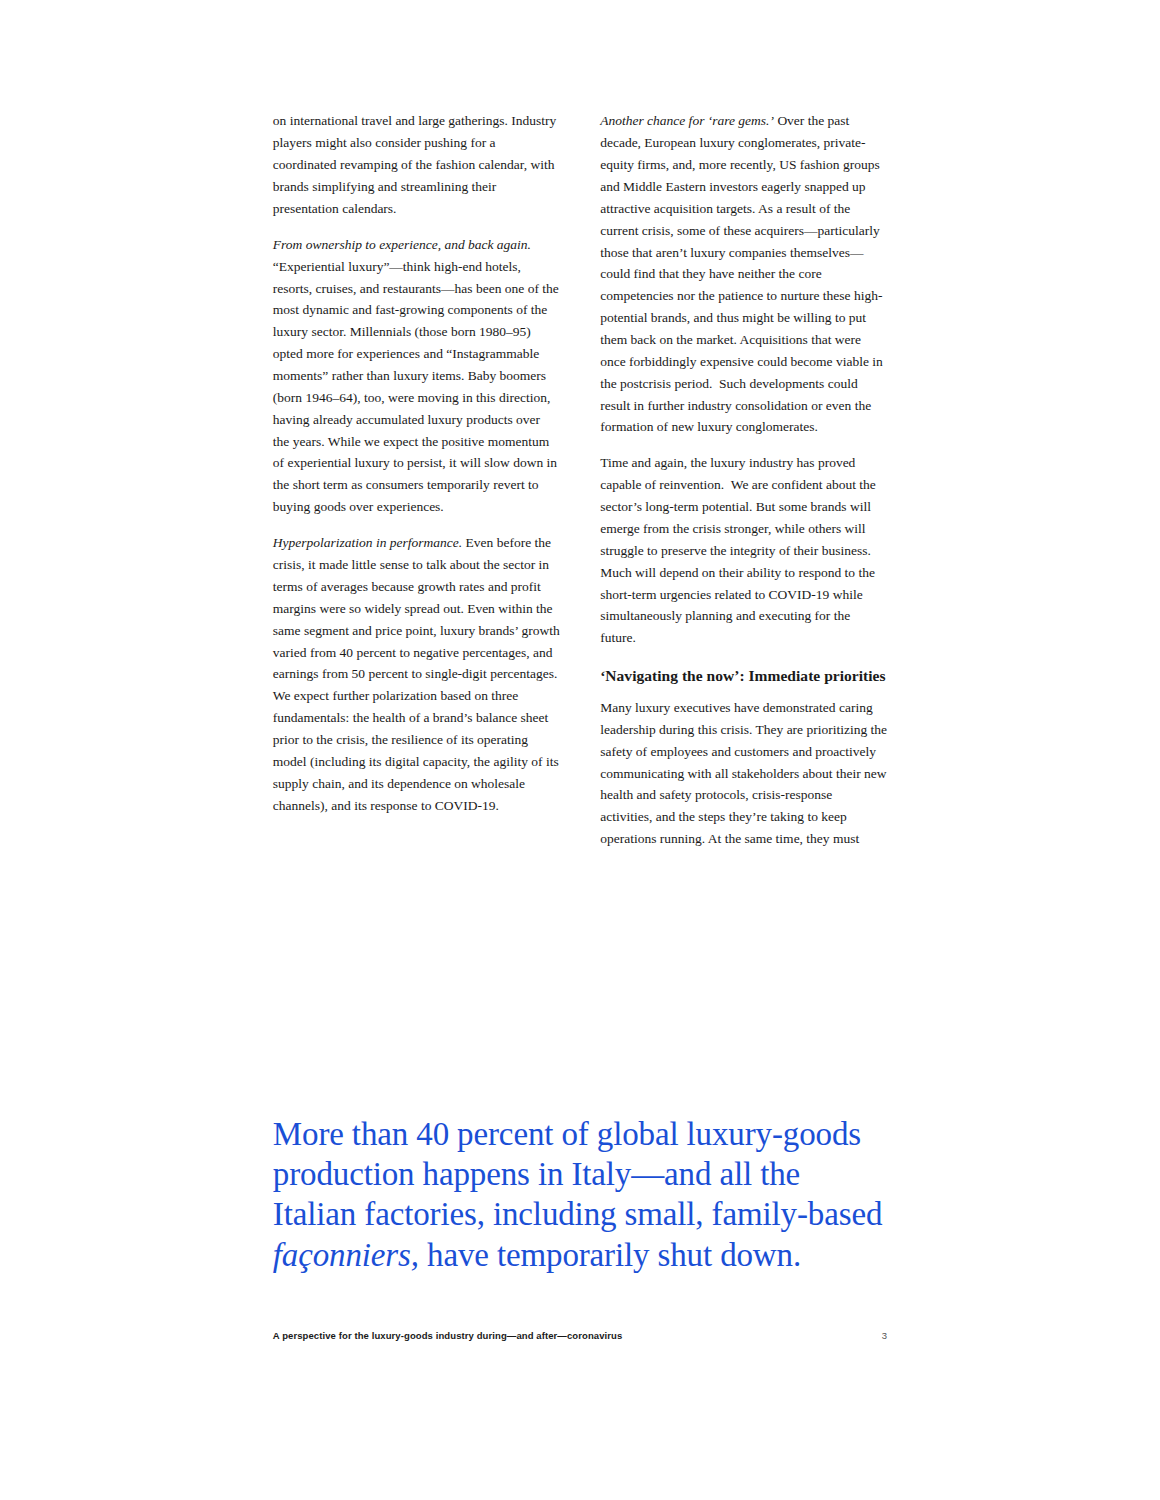on international travel and large gatherings. Industry players might also consider pushing for a coordinated revamping of the fashion calendar, with brands simplifying and streamlining their presentation calendars.
From ownership to experience, and back again. “Experiential luxury”—think high-end hotels, resorts, cruises, and restaurants—has been one of the most dynamic and fast-growing components of the luxury sector. Millennials (those born 1980–95) opted more for experiences and “Instagrammable moments” rather than luxury items. Baby boomers (born 1946–64), too, were moving in this direction, having already accumulated luxury products over the years. While we expect the positive momentum of experiential luxury to persist, it will slow down in the short term as consumers temporarily revert to buying goods over experiences.
Hyperpolarization in performance. Even before the crisis, it made little sense to talk about the sector in terms of averages because growth rates and profit margins were so widely spread out. Even within the same segment and price point, luxury brands’ growth varied from 40 percent to negative percentages, and earnings from 50 percent to single-digit percentages. We expect further polarization based on three fundamentals: the health of a brand’s balance sheet prior to the crisis, the resilience of its operating model (including its digital capacity, the agility of its supply chain, and its dependence on wholesale channels), and its response to COVID-19.
Another chance for ‘rare gems.’ Over the past decade, European luxury conglomerates, private-equity firms, and, more recently, US fashion groups and Middle Eastern investors eagerly snapped up attractive acquisition targets. As a result of the current crisis, some of these acquirers—particularly those that aren’t luxury companies themselves—could find that they have neither the core competencies nor the patience to nurture these high-potential brands, and thus might be willing to put them back on the market. Acquisitions that were once forbiddingly expensive could become viable in the postcrisis period. Such developments could result in further industry consolidation or even the formation of new luxury conglomerates.
Time and again, the luxury industry has proved capable of reinvention. We are confident about the sector’s long-term potential. But some brands will emerge from the crisis stronger, while others will struggle to preserve the integrity of their business. Much will depend on their ability to respond to the short-term urgencies related to COVID-19 while simultaneously planning and executing for the future.
‘Navigating the now’: Immediate priorities
Many luxury executives have demonstrated caring leadership during this crisis. They are prioritizing the safety of employees and customers and proactively communicating with all stakeholders about their new health and safety protocols, crisis-response activities, and the steps they’re taking to keep operations running. At the same time, they must
More than 40 percent of global luxury-goods production happens in Italy—and all the Italian factories, including small, family-based façonniers, have temporarily shut down.
A perspective for the luxury-goods industry during—and after—coronavirus 3